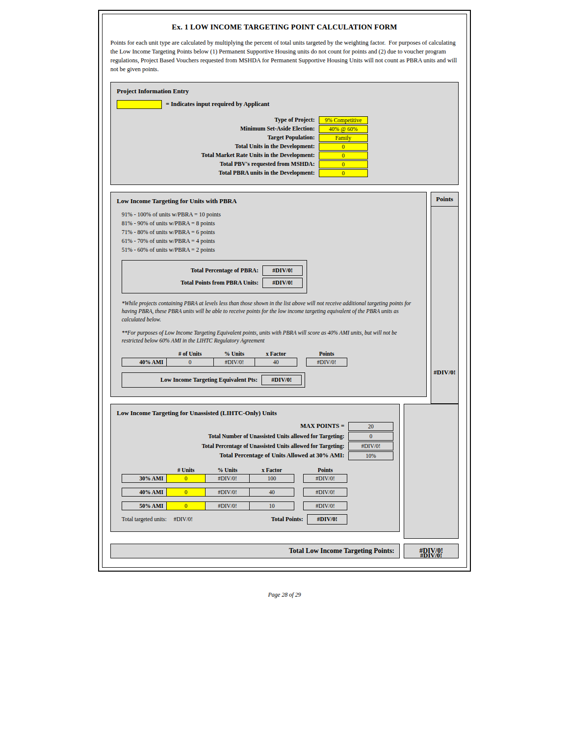Ex. 1 LOW INCOME TARGETING POINT CALCULATION FORM
Points for each unit type are calculated by multiplying the percent of total units targeted by the weighting factor. For purposes of calculating the Low Income Targeting Points below (1) Permanent Supportive Housing units do not count for points and (2) due to voucher program regulations, Project Based Vouchers requested from MSHDA for Permanent Supportive Housing Units will not count as PBRA units and will not be given points.
Project Information Entry
= Indicates input required by Applicant
| Type of Project: | 9% Competitive |
| Minimum Set-Aside Election: | 40% @ 60% |
| Target Population: | Family |
| Total Units in the Development: | 0 |
| Total Market Rate Units in the Development: | 0 |
| Total PBV's requested from MSHDA: | 0 |
| Total PBRA units in the Development: | 0 |
Low Income Targeting for Units with PBRA
91% - 100% of units w/PBRA = 10 points
81% - 90% of units w/PBRA = 8 points
71% - 80% of units w/PBRA = 6 points
61% - 70% of units w/PBRA = 4 points
51% - 60% of units w/PBRA = 2 points
Total Percentage of PBRA:
#DIV/0!
Total Points from PBRA Units:
#DIV/0!
*While projects containing PBRA at levels less than those shown in the list above will not receive additional targeting points for having PBRA, these PBRA units will be able to receive points for the low income targeting equivalent of the PBRA units as calculated below.
**For purposes of Low Income Targeting Equivalent points, units with PBRA will score as 40% AMI units, but will not be restricted below 60% AMI in the LIHTC Regulatory Agreement
| | # of Units | % Units | x Factor | | Points |
| --- | --- | --- | --- | --- | --- |
| 40% AMI | 0 | #DIV/0! | 40 | | #DIV/0! |
Low Income Targeting Equivalent Pts:
#DIV/0!
Points
#DIV/0!
Low Income Targeting for Unassisted (LIHTC-Only) Units
MAX POINTS =
20
Total Number of Unassisted Units allowed for Targeting:
0
Total Percentage of Unassisted Units allowed for Targeting:
#DIV/0!
Total Percentage of Units Allowed at 30% AMI:
10%
| | # Units | % Units | x Factor | | Points |
| --- | --- | --- | --- | --- | --- |
| 30% AMI | 0 | #DIV/0! | 100 | | #DIV/0! |
| 40% AMI | 0 | #DIV/0! | 40 | | #DIV/0! |
| 50% AMI | 0 | #DIV/0! | 10 | | #DIV/0! |
Total targeted units: #DIV/0!
Total Points:
#DIV/0!
#DIV/0!
Total Low Income Targeting Points:
#DIV/0!
Page 28 of 29